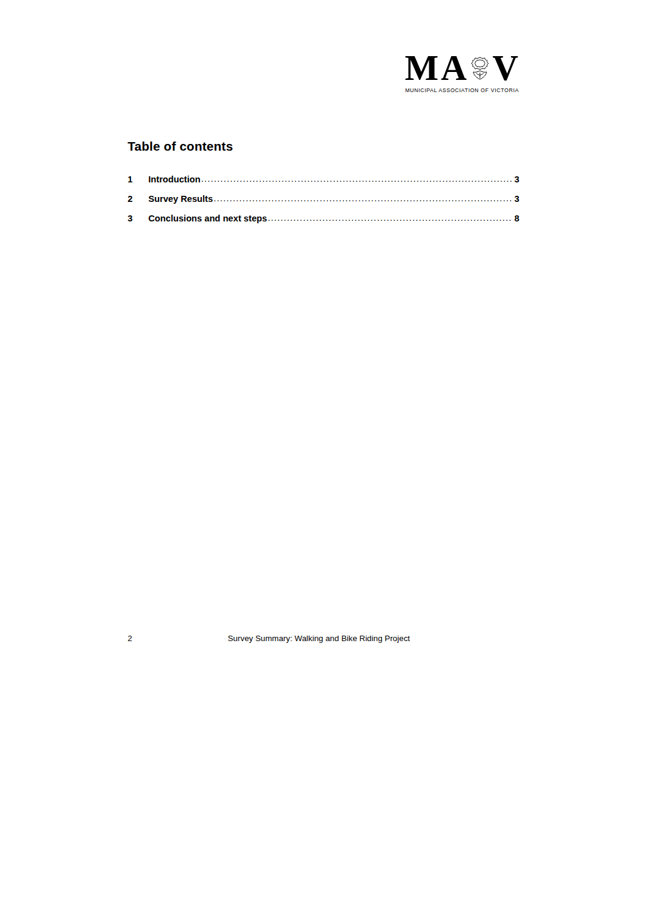MA V
MUNICIPAL ASSOCIATION OF VICTORIA
Table of contents
1 Introduction ................................................................................................................................. 3
2 Survey Results ................................................................................................................................. 3
3 Conclusions and next steps ................................................................................................................................. 8
2
Survey Summary: Walking and Bike Riding Project